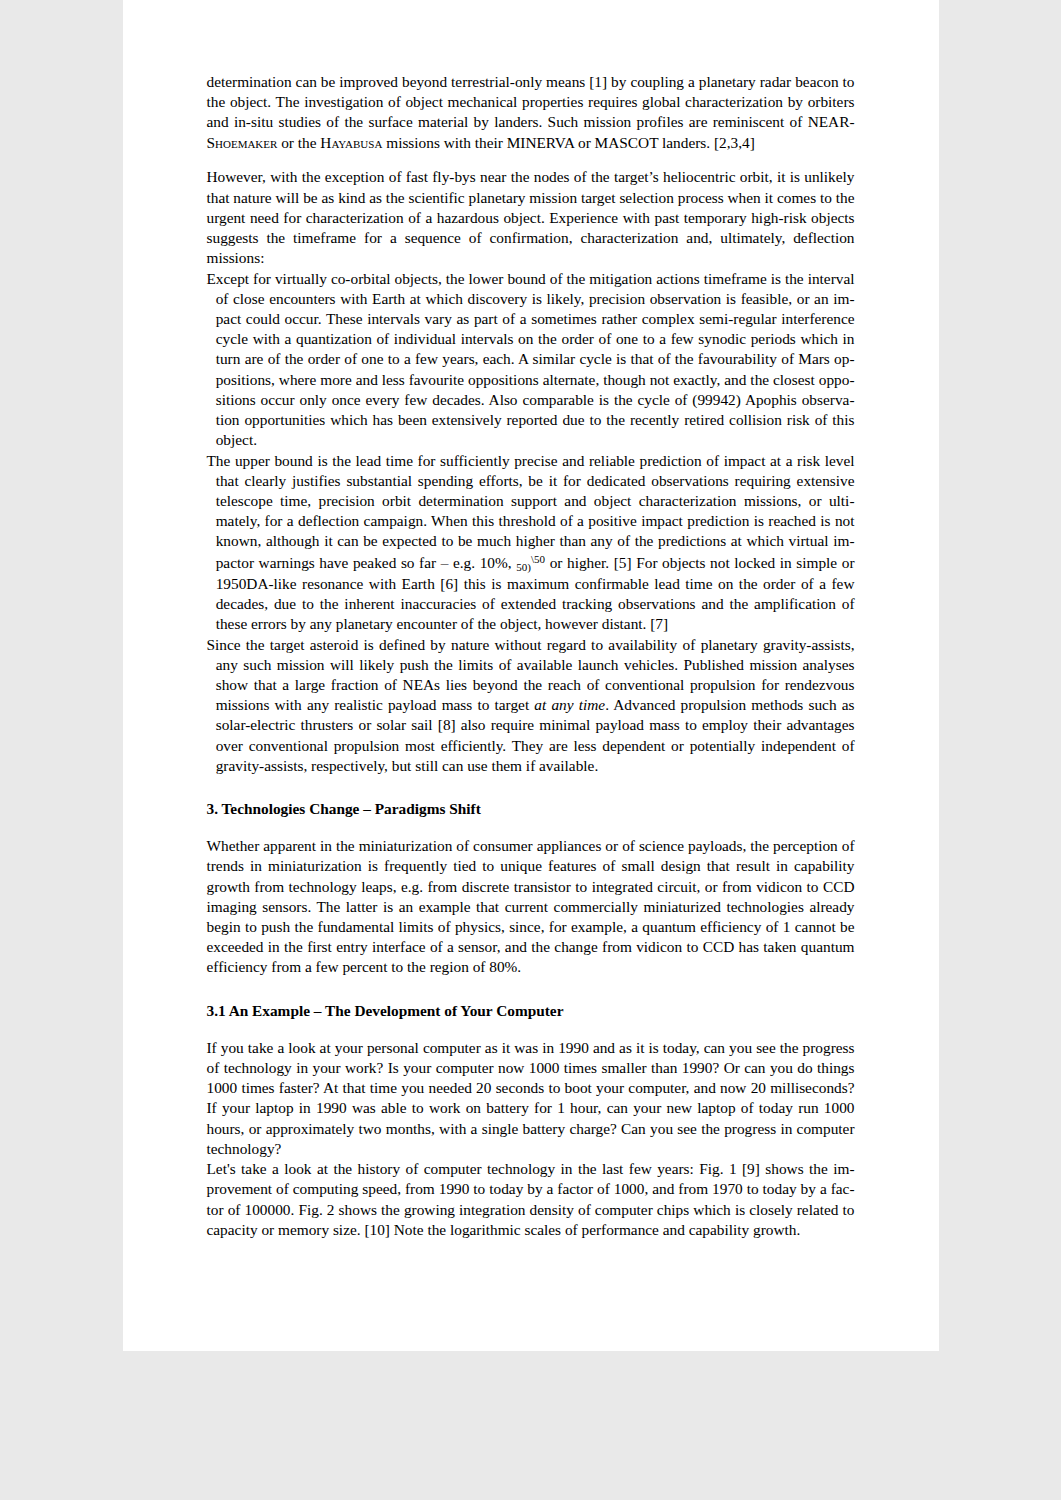determination can be improved beyond terrestrial-only means [1] by coupling a planetary radar beacon to the object. The investigation of object mechanical properties requires global characterization by orbiters and in-situ studies of the surface material by landers. Such mission profiles are reminiscent of NEAR-Shoemaker or the Hayabusa missions with their MINERVA or MASCOT landers. [2,3,4]
However, with the exception of fast fly-bys near the nodes of the target’s heliocentric orbit, it is unlikely that nature will be as kind as the scientific planetary mission target selection process when it comes to the urgent need for characterization of a hazardous object. Experience with past temporary high-risk objects suggests the timeframe for a sequence of confirmation, characterization and, ultimately, deflection missions:
Except for virtually co-orbital objects, the lower bound of the mitigation actions timeframe is the interval of close encounters with Earth at which discovery is likely, precision observation is feasible, or an impact could occur. These intervals vary as part of a sometimes rather complex semi-regular interference cycle with a quantization of individual intervals on the order of one to a few synodic periods which in turn are of the order of one to a few years, each. A similar cycle is that of the favourability of Mars oppositions, where more and less favourite oppositions alternate, though not exactly, and the closest oppositions occur only once every few decades. Also comparable is the cycle of (99942) Apophis observation opportunities which has been extensively reported due to the recently retired collision risk of this object.
The upper bound is the lead time for sufficiently precise and reliable prediction of impact at a risk level that clearly justifies substantial spending efforts, be it for dedicated observations requiring extensive telescope time, precision orbit determination support and object characterization missions, or ultimately, for a deflection campaign. When this threshold of a positive impact prediction is reached is not known, although it can be expected to be much higher than any of the predictions at which virtual impactor warnings have peaked so far – e.g. 10%, 50)\50 or higher. [5] For objects not locked in simple or 1950DA-like resonance with Earth [6] this is maximum confirmable lead time on the order of a few decades, due to the inherent inaccuracies of extended tracking observations and the amplification of these errors by any planetary encounter of the object, however distant. [7]
Since the target asteroid is defined by nature without regard to availability of planetary gravity-assists, any such mission will likely push the limits of available launch vehicles. Published mission analyses show that a large fraction of NEAs lies beyond the reach of conventional propulsion for rendezvous missions with any realistic payload mass to target at any time. Advanced propulsion methods such as solar-electric thrusters or solar sail [8] also require minimal payload mass to employ their advantages over conventional propulsion most efficiently. They are less dependent or potentially independent of gravity-assists, respectively, but still can use them if available.
3. Technologies Change – Paradigms Shift
Whether apparent in the miniaturization of consumer appliances or of science payloads, the perception of trends in miniaturization is frequently tied to unique features of small design that result in capability growth from technology leaps, e.g. from discrete transistor to integrated circuit, or from vidicon to CCD imaging sensors. The latter is an example that current commercially miniaturized technologies already begin to push the fundamental limits of physics, since, for example, a quantum efficiency of 1 cannot be exceeded in the first entry interface of a sensor, and the change from vidicon to CCD has taken quantum efficiency from a few percent to the region of 80%.
3.1 An Example – The Development of Your Computer
If you take a look at your personal computer as it was in 1990 and as it is today, can you see the progress of technology in your work? Is your computer now 1000 times smaller than 1990? Or can you do things 1000 times faster? At that time you needed 20 seconds to boot your computer, and now 20 milliseconds? If your laptop in 1990 was able to work on battery for 1 hour, can your new laptop of today run 1000 hours, or approximately two months, with a single battery charge? Can you see the progress in computer technology?
Let's take a look at the history of computer technology in the last few years: Fig. 1 [9] shows the improvement of computing speed, from 1990 to today by a factor of 1000, and from 1970 to today by a factor of 100000. Fig. 2 shows the growing integration density of computer chips which is closely related to capacity or memory size. [10] Note the logarithmic scales of performance and capability growth.